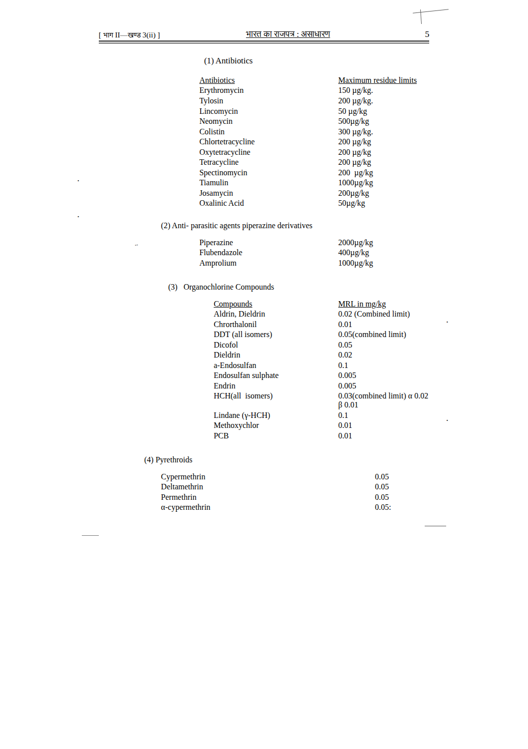.
.
.
.
[ भाग II—खण्ड 3(ii) ]
भारत का राजपत्र : असाधारण
5
(1) Antibiotics
| Antibiotics | Maximum residue limits |
| Erythromycin | 150 µg/kg. |
| Tylosin | 200 µg/kg. |
| Lincomycin | 50 µg/kg |
| Neomycin | 500µg/kg |
| Colistin | 300 µg/kg. |
| Chlortetracycline | 200 µg/kg |
| Oxytetracycline | 200 µg/kg |
| Tetracycline | 200 µg/kg |
| Spectinomycin | 200 µg/kg |
| Tiamulin | 1000µg/kg |
| Josamycin | 200µg/kg |
| Oxalinic Acid | 50µg/kg |
••
(2) Anti- parasitic agents piperazine derivatives
| Piperazine | 2000µg/kg |
| Flubendazole | 400µg/kg |
| Amprolium | 1000µg/kg |
(3) Organochlorine Compounds
| Compounds | MRL in mg/kg |
| Aldrin, Dieldrin | 0.02 (Combined limit) |
| Chrorthalonil | 0.01 |
| DDT (all isomers) | 0.05(combined limit) |
| Dicofol | 0.05 |
| Dieldrin | 0.02 |
| a-Endosulfan | 0.1 |
| Endosulfan sulphate | 0.005 |
| Endrin | 0.005 |
| HCH(all isomers) | 0.03(combined limit) α 0.02 β 0.01 |
| Lindane (γ-HCH) | 0.1 |
| Methoxychlor | 0.01 |
| PCB | 0.01 |
(4) Pyrethroids
| Cypermethrin | 0.05 |
| Deltamethrin | 0.05 |
| Permethrin | 0.05 |
| α-cypermethrin | 0.05: |